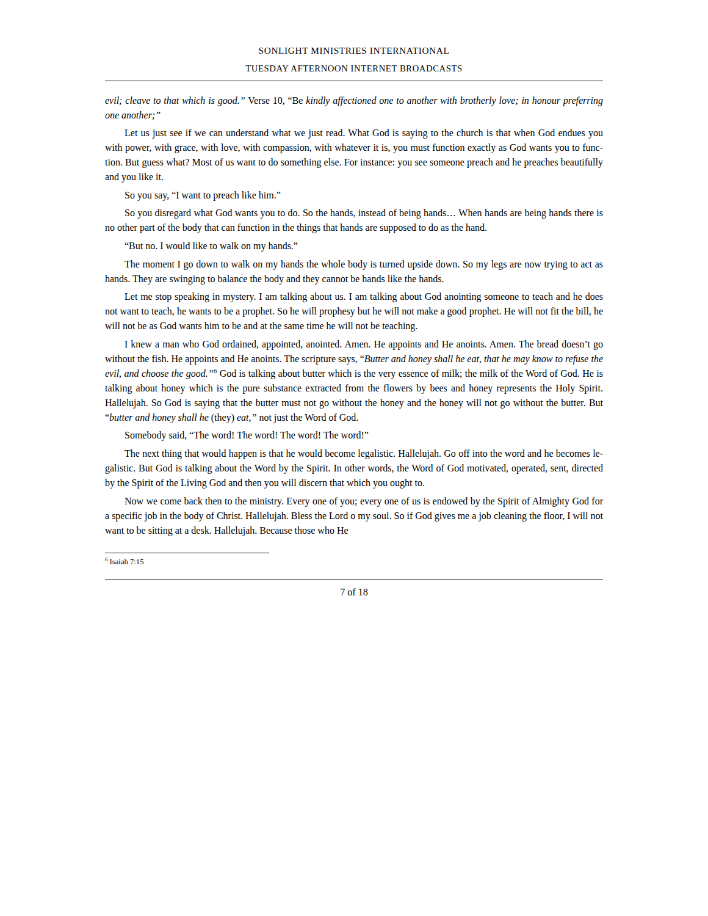SONLIGHT MINISTRIES INTERNATIONAL
TUESDAY AFTERNOON INTERNET BROADCASTS
evil; cleave to that which is good.” Verse 10, “Be kindly affectioned one to another with brotherly love; in honour preferring one another;”
Let us just see if we can understand what we just read. What God is saying to the church is that when God endues you with power, with grace, with love, with compassion, with whatever it is, you must function exactly as God wants you to function. But guess what? Most of us want to do something else. For instance: you see someone preach and he preaches beautifully and you like it.
So you say, “I want to preach like him.”
So you disregard what God wants you to do. So the hands, instead of being hands… When hands are being hands there is no other part of the body that can function in the things that hands are supposed to do as the hand.
“But no. I would like to walk on my hands.”
The moment I go down to walk on my hands the whole body is turned upside down. So my legs are now trying to act as hands. They are swinging to balance the body and they cannot be hands like the hands.
Let me stop speaking in mystery. I am talking about us. I am talking about God anointing someone to teach and he does not want to teach, he wants to be a prophet. So he will prophesy but he will not make a good prophet. He will not fit the bill, he will not be as God wants him to be and at the same time he will not be teaching.
I knew a man who God ordained, appointed, anointed. Amen. He appoints and He anoints. Amen. The bread doesn’t go without the fish. He appoints and He anoints. The scripture says, “Butter and honey shall he eat, that he may know to refuse the evil, and choose the good.”6 God is talking about butter which is the very essence of milk; the milk of the Word of God. He is talking about honey which is the pure substance extracted from the flowers by bees and honey represents the Holy Spirit. Hallelujah. So God is saying that the butter must not go without the honey and the honey will not go without the butter. But “butter and honey shall he (they) eat,” not just the Word of God.
Somebody said, “The word! The word! The word! The word!”
The next thing that would happen is that he would become legalistic. Hallelujah. Go off into the word and he becomes legalistic. But God is talking about the Word by the Spirit. In other words, the Word of God motivated, operated, sent, directed by the Spirit of the Living God and then you will discern that which you ought to.
Now we come back then to the ministry. Every one of you; every one of us is endowed by the Spirit of Almighty God for a specific job in the body of Christ. Hallelujah. Bless the Lord o my soul. So if God gives me a job cleaning the floor, I will not want to be sitting at a desk. Hallelujah. Because those who He
6 Isaiah 7:15
7 of 18